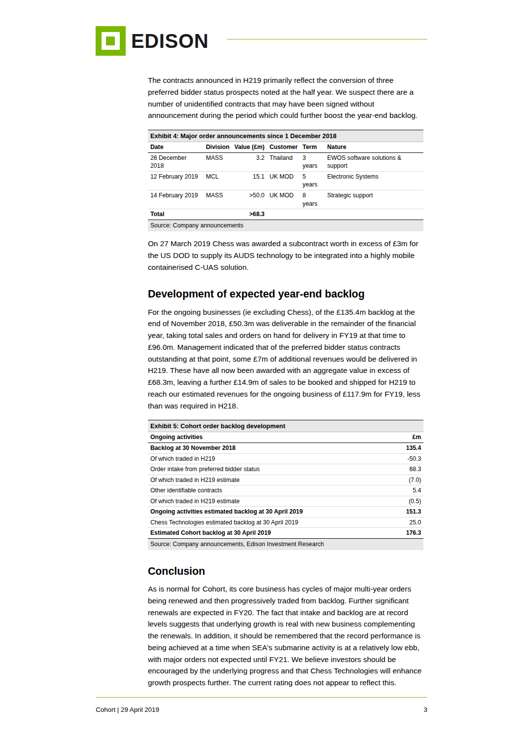EDISON
The contracts announced in H219 primarily reflect the conversion of three preferred bidder status prospects noted at the half year. We suspect there are a number of unidentified contracts that may have been signed without announcement during the period which could further boost the year-end backlog.
Exhibit 4: Major order announcements since 1 December 2018
| Date | Division | Value (£m) | Customer | Term | Nature |
| --- | --- | --- | --- | --- | --- |
| 26 December 2018 | MASS | 3.2 | Thailand | 3 years | EWOS software solutions & support |
| 12 February 2019 | MCL | 15.1 | UK MOD | 5 years | Electronic Systems |
| 14 February 2019 | MASS | >50.0 | UK MOD | 8 years | Strategic support |
| Total | | >68.3 | | | |
Source: Company announcements
On 27 March 2019 Chess was awarded a subcontract worth in excess of £3m for the US DOD to supply its AUDS technology to be integrated into a highly mobile containerised C-UAS solution.
Development of expected year-end backlog
For the ongoing businesses (ie excluding Chess), of the £135.4m backlog at the end of November 2018, £50.3m was deliverable in the remainder of the financial year, taking total sales and orders on hand for delivery in FY19 at that time to £96.0m. Management indicated that of the preferred bidder status contracts outstanding at that point, some £7m of additional revenues would be delivered in H219. These have all now been awarded with an aggregate value in excess of £68.3m, leaving a further £14.9m of sales to be booked and shipped for H219 to reach our estimated revenues for the ongoing business of £117.9m for FY19, less than was required in H218.
Exhibit 5: Cohort order backlog development
| Ongoing activities | £m |
| --- | --- |
| Backlog at 30 November 2018 | 135.4 |
| Of which traded in H219 | -50.3 |
| Order intake from preferred bidder status | 68.3 |
| Of which traded in H219 estimate | (7.0) |
| Other identifiable contracts | 5.4 |
| Of which traded in H219 estimate | (0.5) |
| Ongoing activities estimated backlog at 30 April 2019 | 151.3 |
| Chess Technologies estimated backlog at 30 April 2019 | 25.0 |
| Estimated Cohort backlog at 30 April 2019 | 176.3 |
Source: Company announcements, Edison Investment Research
Conclusion
As is normal for Cohort, its core business has cycles of major multi-year orders being renewed and then progressively traded from backlog. Further significant renewals are expected in FY20. The fact that intake and backlog are at record levels suggests that underlying growth is real with new business complementing the renewals. In addition, it should be remembered that the record performance is being achieved at a time when SEA's submarine activity is at a relatively low ebb, with major orders not expected until FY21. We believe investors should be encouraged by the underlying progress and that Chess Technologies will enhance growth prospects further. The current rating does not appear to reflect this.
Cohort | 29 April 2019
3